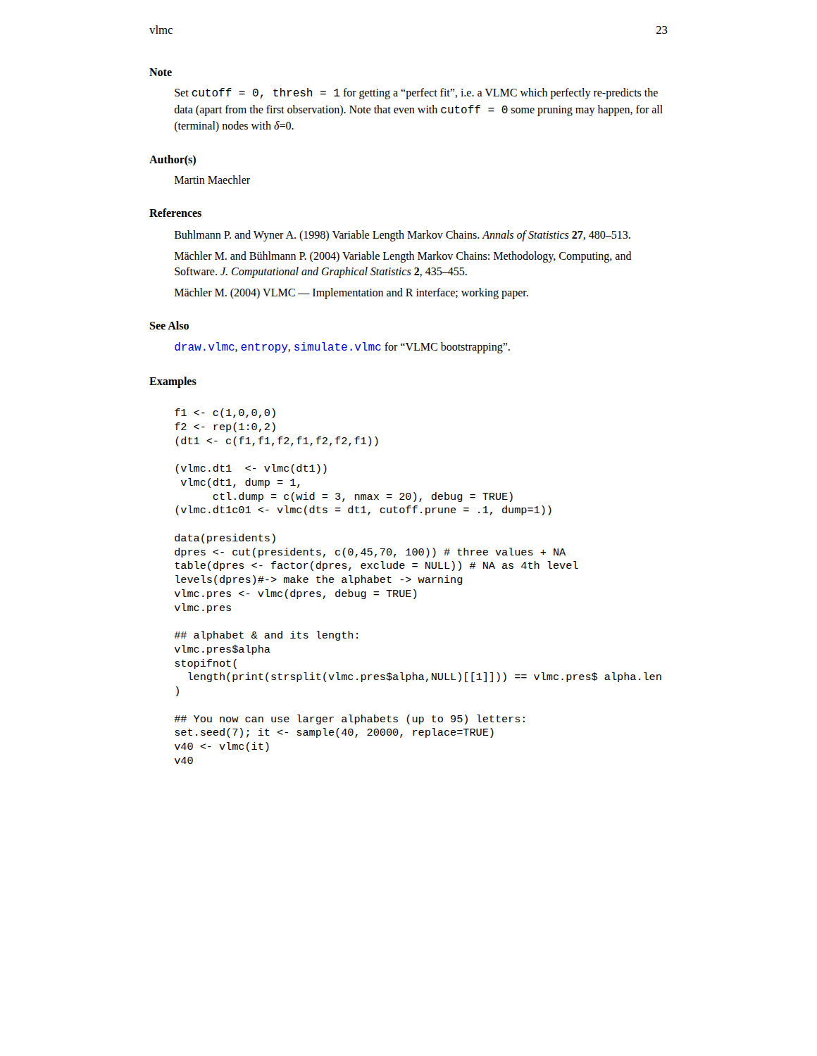vlmc 23
Note
Set cutoff = 0, thresh = 1 for getting a “perfect fit”, i.e. a VLMC which perfectly re-predicts the data (apart from the first observation). Note that even with cutoff = 0 some pruning may happen, for all (terminal) nodes with δ=0.
Author(s)
Martin Maechler
References
Buhlmann P. and Wyner A. (1998) Variable Length Markov Chains. Annals of Statistics 27, 480–513.
Mächler M. and Bühlmann P. (2004) Variable Length Markov Chains: Methodology, Computing, and Software. J. Computational and Graphical Statistics 2, 435–455.
Mächler M. (2004) VLMC — Implementation and R interface; working paper.
See Also
draw.vlmc, entropy, simulate.vlmc for “VLMC bootstrapping”.
Examples
f1 <- c(1,0,0,0)
f2 <- rep(1:0,2)
(dt1 <- c(f1,f1,f2,f1,f2,f2,f1))

(vlmc.dt1  <- vlmc(dt1))
 vlmc(dt1, dump = 1,
      ctl.dump = c(wid = 3, nmax = 20), debug = TRUE)
(vlmc.dt1c01 <- vlmc(dts = dt1, cutoff.prune = .1, dump=1))

data(presidents)
dpres <- cut(presidents, c(0,45,70, 100)) # three values + NA
table(dpres <- factor(dpres, exclude = NULL)) # NA as 4th level
levels(dpres)#-> make the alphabet -> warning
vlmc.pres <- vlmc(dpres, debug = TRUE)
vlmc.pres

## alphabet & and its length:
vlmc.pres$alpha
stopifnot(
  length(print(strsplit(vlmc.pres$alpha,NULL)[[1]])) == vlmc.pres$ alpha.len
)

## You now can use larger alphabets (up to 95) letters:
set.seed(7); it <- sample(40, 20000, replace=TRUE)
v40 <- vlmc(it)
v40